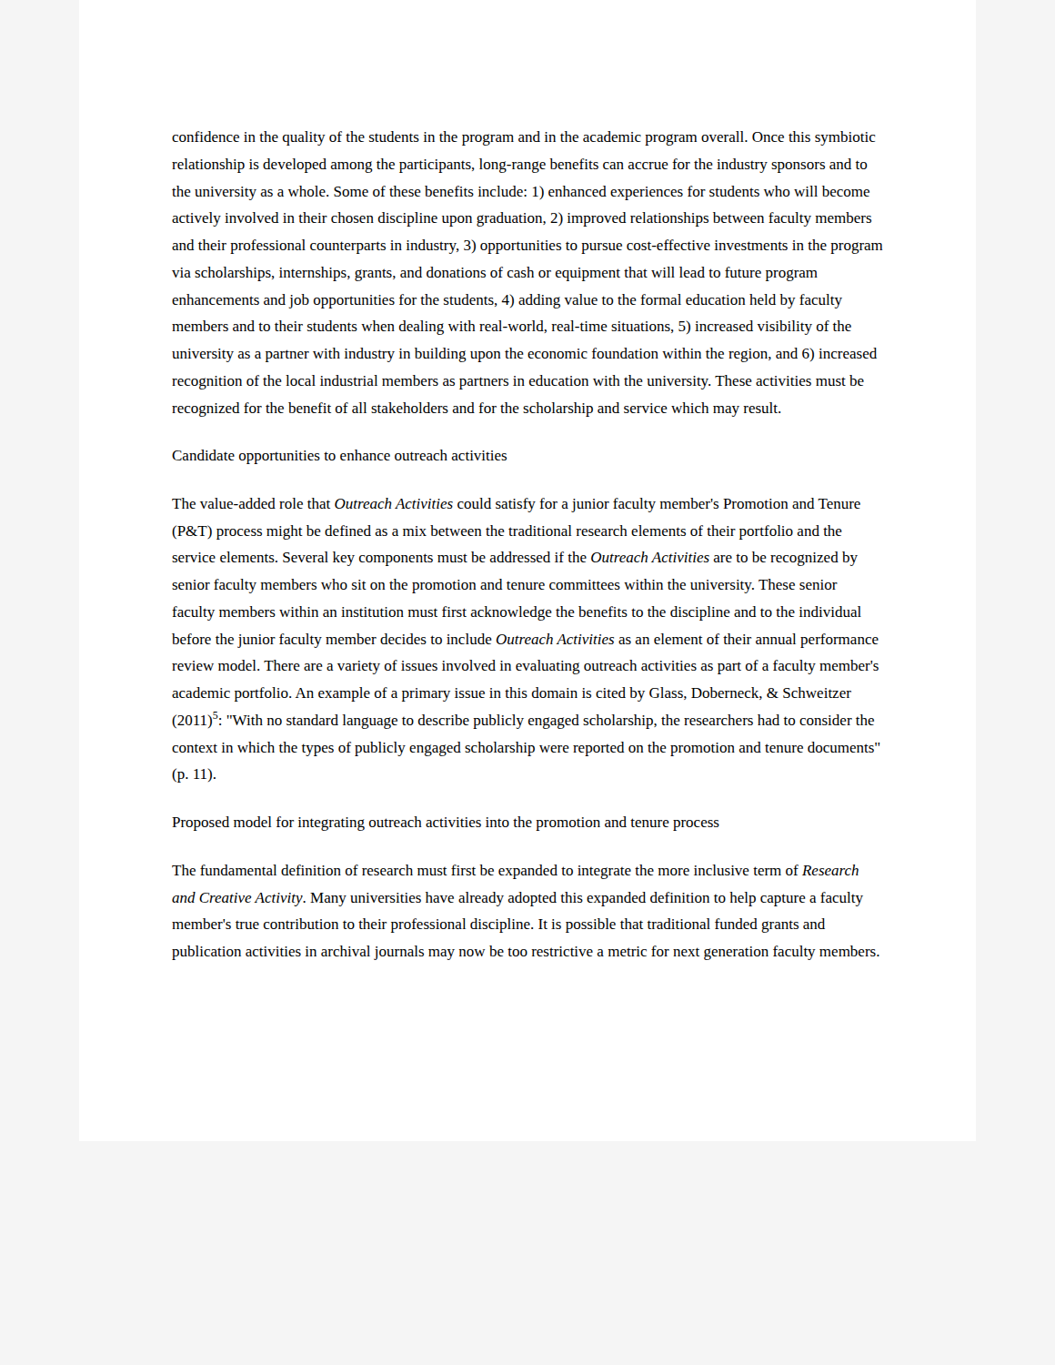confidence in the quality of the students in the program and in the academic program overall. Once this symbiotic relationship is developed among the participants, long-range benefits can accrue for the industry sponsors and to the university as a whole. Some of these benefits include: 1) enhanced experiences for students who will become actively involved in their chosen discipline upon graduation, 2) improved relationships between faculty members and their professional counterparts in industry, 3) opportunities to pursue cost-effective investments in the program via scholarships, internships, grants, and donations of cash or equipment that will lead to future program enhancements and job opportunities for the students, 4) adding value to the formal education held by faculty members and to their students when dealing with real-world, real-time situations, 5) increased visibility of the university as a partner with industry in building upon the economic foundation within the region, and 6) increased recognition of the local industrial members as partners in education with the university. These activities must be recognized for the benefit of all stakeholders and for the scholarship and service which may result.
Candidate opportunities to enhance outreach activities
The value-added role that Outreach Activities could satisfy for a junior faculty member's Promotion and Tenure (P&T) process might be defined as a mix between the traditional research elements of their portfolio and the service elements. Several key components must be addressed if the Outreach Activities are to be recognized by senior faculty members who sit on the promotion and tenure committees within the university. These senior faculty members within an institution must first acknowledge the benefits to the discipline and to the individual before the junior faculty member decides to include Outreach Activities as an element of their annual performance review model. There are a variety of issues involved in evaluating outreach activities as part of a faculty member's academic portfolio. An example of a primary issue in this domain is cited by Glass, Doberneck, & Schweitzer (2011)5: "With no standard language to describe publicly engaged scholarship, the researchers had to consider the context in which the types of publicly engaged scholarship were reported on the promotion and tenure documents" (p. 11).
Proposed model for integrating outreach activities into the promotion and tenure process
The fundamental definition of research must first be expanded to integrate the more inclusive term of Research and Creative Activity. Many universities have already adopted this expanded definition to help capture a faculty member's true contribution to their professional discipline. It is possible that traditional funded grants and publication activities in archival journals may now be too restrictive a metric for next generation faculty members.